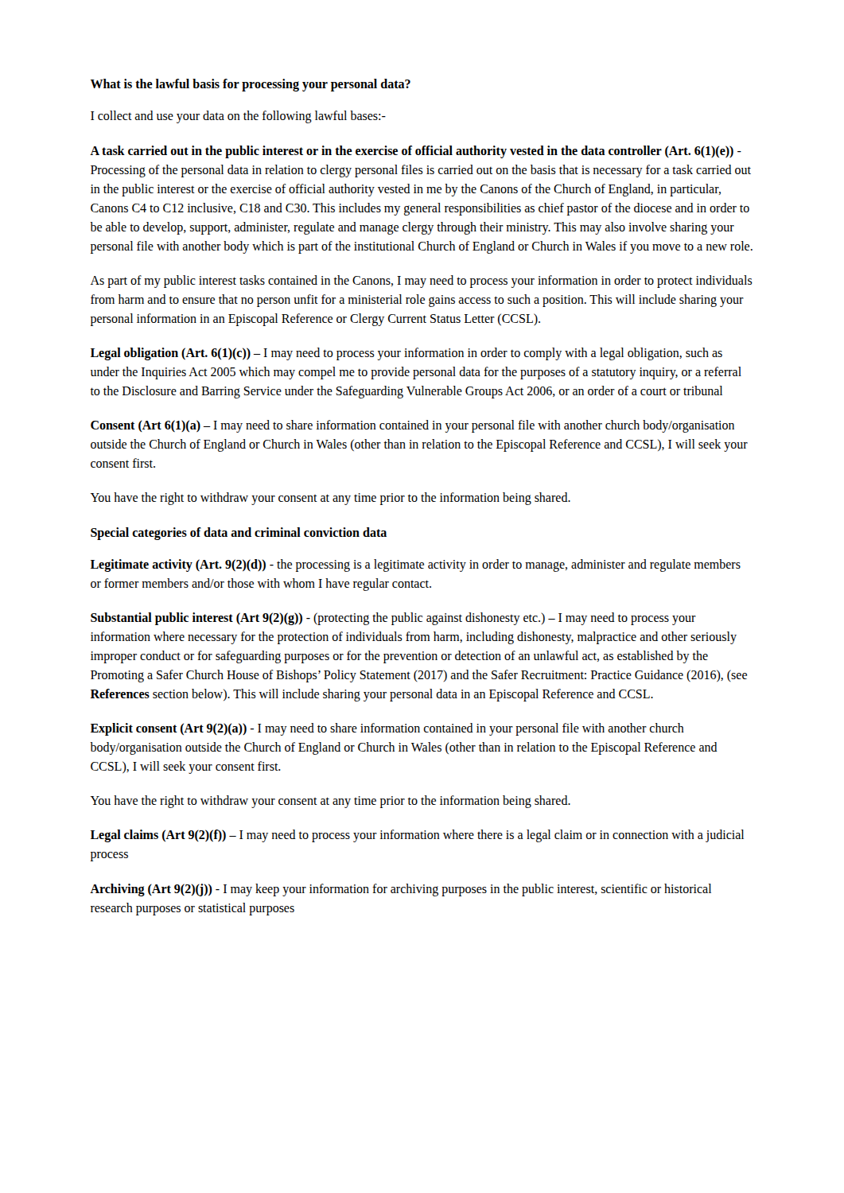What is the lawful basis for processing your personal data?
I collect and use your data on the following lawful bases:-
A task carried out in the public interest or in the exercise of official authority vested in the data controller (Art. 6(1)(e)) - Processing of the personal data in relation to clergy personal files is carried out on the basis that is necessary for a task carried out in the public interest or the exercise of official authority vested in me by the Canons of the Church of England, in particular, Canons C4 to C12 inclusive, C18 and C30. This includes my general responsibilities as chief pastor of the diocese and in order to be able to develop, support, administer, regulate and manage clergy through their ministry. This may also involve sharing your personal file with another body which is part of the institutional Church of England or Church in Wales if you move to a new role.
As part of my public interest tasks contained in the Canons, I may need to process your information in order to protect individuals from harm and to ensure that no person unfit for a ministerial role gains access to such a position. This will include sharing your personal information in an Episcopal Reference or Clergy Current Status Letter (CCSL).
Legal obligation (Art. 6(1)(c)) – I may need to process your information in order to comply with a legal obligation, such as under the Inquiries Act 2005 which may compel me to provide personal data for the purposes of a statutory inquiry, or a referral to the Disclosure and Barring Service under the Safeguarding Vulnerable Groups Act 2006, or an order of a court or tribunal
Consent (Art 6(1)(a) – I may need to share information contained in your personal file with another church body/organisation outside the Church of England or Church in Wales (other than in relation to the Episcopal Reference and CCSL), I will seek your consent first.
You have the right to withdraw your consent at any time prior to the information being shared.
Special categories of data and criminal conviction data
Legitimate activity (Art. 9(2)(d)) - the processing is a legitimate activity in order to manage, administer and regulate members or former members and/or those with whom I have regular contact.
Substantial public interest (Art 9(2)(g)) - (protecting the public against dishonesty etc.) – I may need to process your information where necessary for the protection of individuals from harm, including dishonesty, malpractice and other seriously improper conduct or for safeguarding purposes or for the prevention or detection of an unlawful act, as established by the Promoting a Safer Church House of Bishops’ Policy Statement (2017) and the Safer Recruitment: Practice Guidance (2016), (see References section below). This will include sharing your personal data in an Episcopal Reference and CCSL.
Explicit consent (Art 9(2)(a)) - I may need to share information contained in your personal file with another church body/organisation outside the Church of England or Church in Wales (other than in relation to the Episcopal Reference and CCSL), I will seek your consent first.
You have the right to withdraw your consent at any time prior to the information being shared.
Legal claims (Art 9(2)(f)) – I may need to process your information where there is a legal claim or in connection with a judicial process
Archiving (Art 9(2)(j)) - I may keep your information for archiving purposes in the public interest, scientific or historical research purposes or statistical purposes